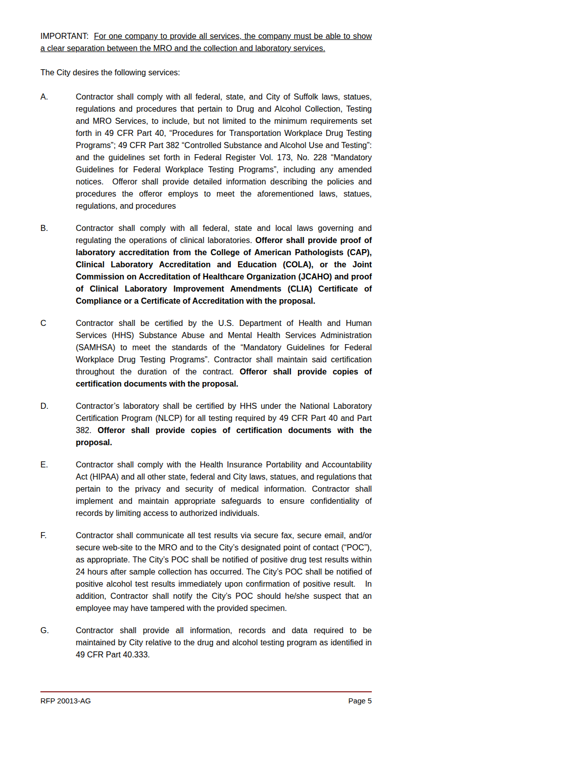IMPORTANT: For one company to provide all services, the company must be able to show a clear separation between the MRO and the collection and laboratory services.
The City desires the following services:
A.
Contractor shall comply with all federal, state, and City of Suffolk laws, statues, regulations and procedures that pertain to Drug and Alcohol Collection, Testing and MRO Services, to include, but not limited to the minimum requirements set forth in 49 CFR Part 40, “Procedures for Transportation Workplace Drug Testing Programs”; 49 CFR Part 382 “Controlled Substance and Alcohol Use and Testing”: and the guidelines set forth in Federal Register Vol. 173, No. 228 “Mandatory Guidelines for Federal Workplace Testing Programs”, including any amended notices. Offeror shall provide detailed information describing the policies and procedures the offeror employs to meet the aforementioned laws, statues, regulations, and procedures
B.
Contractor shall comply with all federal, state and local laws governing and regulating the operations of clinical laboratories. Offeror shall provide proof of laboratory accreditation from the College of American Pathologists (CAP), Clinical Laboratory Accreditation and Education (COLA), or the Joint Commission on Accreditation of Healthcare Organization (JCAHO) and proof of Clinical Laboratory Improvement Amendments (CLIA) Certificate of Compliance or a Certificate of Accreditation with the proposal.
C
Contractor shall be certified by the U.S. Department of Health and Human Services (HHS) Substance Abuse and Mental Health Services Administration (SAMHSA) to meet the standards of the “Mandatory Guidelines for Federal Workplace Drug Testing Programs”. Contractor shall maintain said certification throughout the duration of the contract. Offeror shall provide copies of certification documents with the proposal.
D.
Contractor’s laboratory shall be certified by HHS under the National Laboratory Certification Program (NLCP) for all testing required by 49 CFR Part 40 and Part 382. Offeror shall provide copies of certification documents with the proposal.
E.
Contractor shall comply with the Health Insurance Portability and Accountability Act (HIPAA) and all other state, federal and City laws, statues, and regulations that pertain to the privacy and security of medical information. Contractor shall implement and maintain appropriate safeguards to ensure confidentiality of records by limiting access to authorized individuals.
F.
Contractor shall communicate all test results via secure fax, secure email, and/or secure web-site to the MRO and to the City’s designated point of contact (“POC”), as appropriate. The City’s POC shall be notified of positive drug test results within 24 hours after sample collection has occurred. The City’s POC shall be notified of positive alcohol test results immediately upon confirmation of positive result. In addition, Contractor shall notify the City’s POC should he/she suspect that an employee may have tampered with the provided specimen.
G.
Contractor shall provide all information, records and data required to be maintained by City relative to the drug and alcohol testing program as identified in 49 CFR Part 40.333.
RFP 20013-AG Page 5